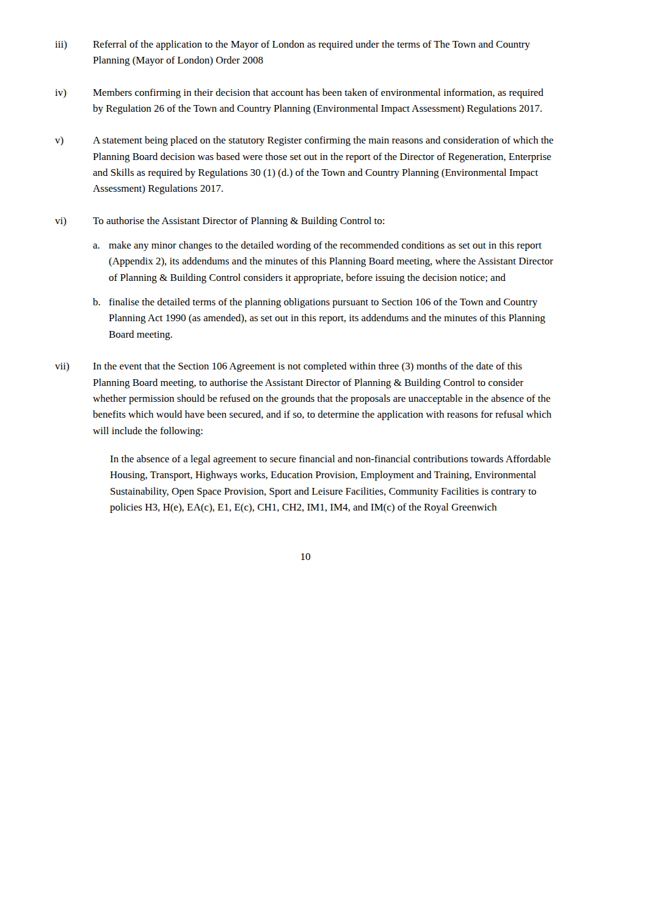iii) Referral of the application to the Mayor of London as required under the terms of The Town and Country Planning (Mayor of London) Order 2008
iv) Members confirming in their decision that account has been taken of environmental information, as required by Regulation 26 of the Town and Country Planning (Environmental Impact Assessment) Regulations 2017.
v) A statement being placed on the statutory Register confirming the main reasons and consideration of which the Planning Board decision was based were those set out in the report of the Director of Regeneration, Enterprise and Skills as required by Regulations 30 (1) (d.) of the Town and Country Planning (Environmental Impact Assessment) Regulations 2017.
vi) To authorise the Assistant Director of Planning & Building Control to:
a. make any minor changes to the detailed wording of the recommended conditions as set out in this report (Appendix 2), its addendums and the minutes of this Planning Board meeting, where the Assistant Director of Planning & Building Control considers it appropriate, before issuing the decision notice; and
b. finalise the detailed terms of the planning obligations pursuant to Section 106 of the Town and Country Planning Act 1990 (as amended), as set out in this report, its addendums and the minutes of this Planning Board meeting.
vii) In the event that the Section 106 Agreement is not completed within three (3) months of the date of this Planning Board meeting, to authorise the Assistant Director of Planning & Building Control to consider whether permission should be refused on the grounds that the proposals are unacceptable in the absence of the benefits which would have been secured, and if so, to determine the application with reasons for refusal which will include the following:
In the absence of a legal agreement to secure financial and non-financial contributions towards Affordable Housing, Transport, Highways works, Education Provision, Employment and Training, Environmental Sustainability, Open Space Provision, Sport and Leisure Facilities, Community Facilities is contrary to policies H3, H(e), EA(c), E1, E(c), CH1, CH2, IM1, IM4, and IM(c) of the Royal Greenwich
10